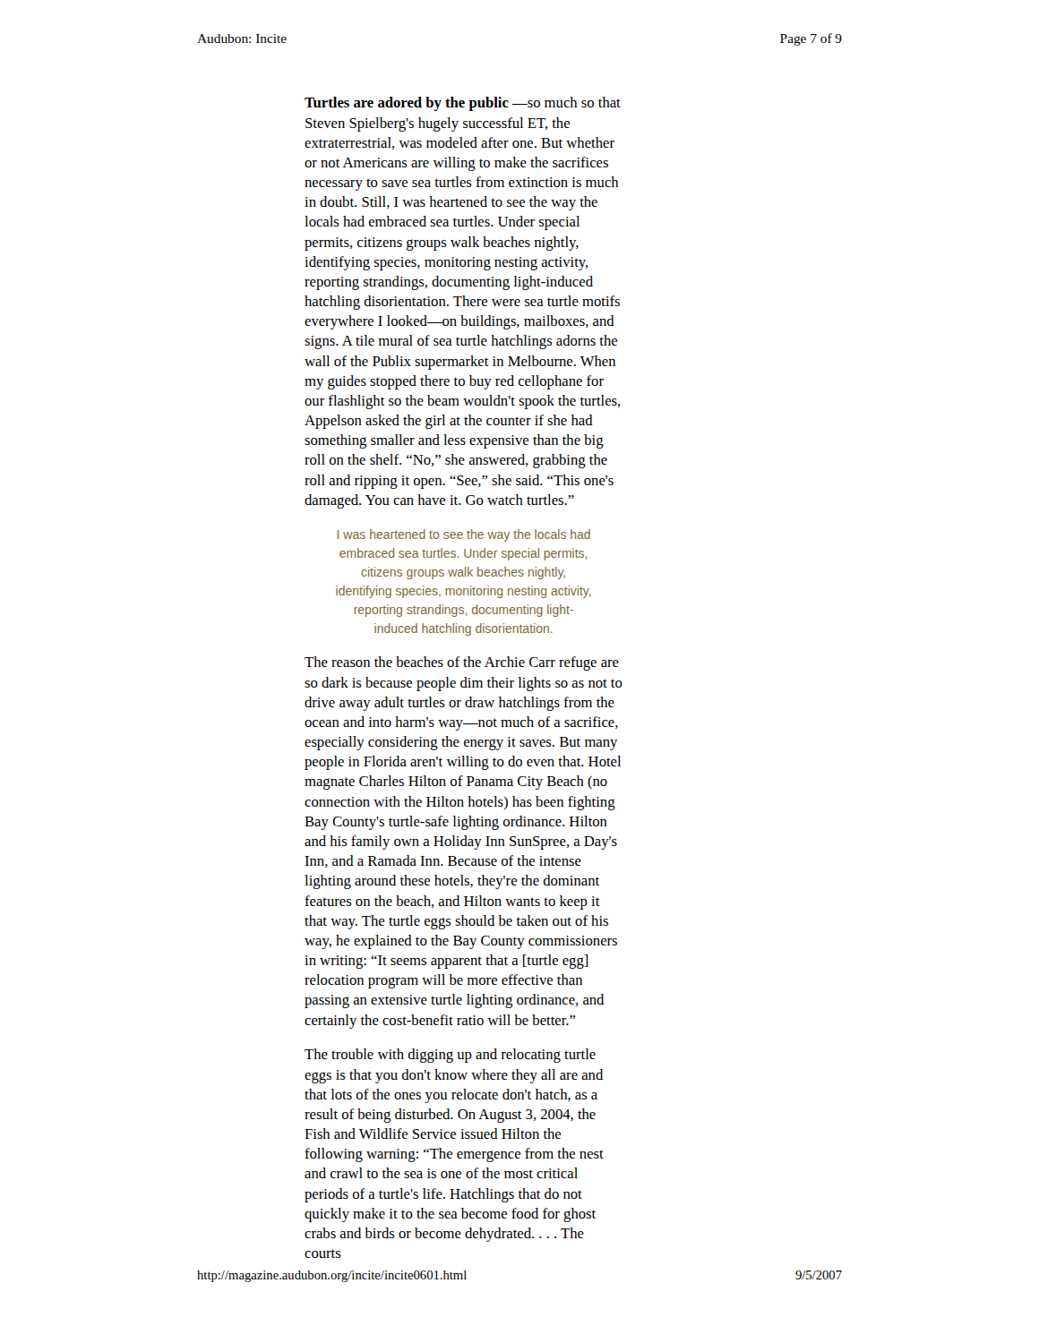Audubon: Incite
Page 7 of 9
Turtles are adored by the public —so much so that Steven Spielberg's hugely successful ET, the extraterrestrial, was modeled after one. But whether or not Americans are willing to make the sacrifices necessary to save sea turtles from extinction is much in doubt. Still, I was heartened to see the way the locals had embraced sea turtles. Under special permits, citizens groups walk beaches nightly, identifying species, monitoring nesting activity, reporting strandings, documenting light-induced hatchling disorientation. There were sea turtle motifs everywhere I looked—on buildings, mailboxes, and signs. A tile mural of sea turtle hatchlings adorns the wall of the Publix supermarket in Melbourne. When my guides stopped there to buy red cellophane for our flashlight so the beam wouldn't spook the turtles, Appelson asked the girl at the counter if she had something smaller and less expensive than the big roll on the shelf. “No,” she answered, grabbing the roll and ripping it open. “See,” she said. “This one's damaged. You can have it. Go watch turtles.”
I was heartened to see the way the locals had embraced sea turtles. Under special permits, citizens groups walk beaches nightly, identifying species, monitoring nesting activity, reporting strandings, documenting light-induced hatchling disorientation.
The reason the beaches of the Archie Carr refuge are so dark is because people dim their lights so as not to drive away adult turtles or draw hatchlings from the ocean and into harm's way—not much of a sacrifice, especially considering the energy it saves. But many people in Florida aren't willing to do even that. Hotel magnate Charles Hilton of Panama City Beach (no connection with the Hilton hotels) has been fighting Bay County's turtle-safe lighting ordinance. Hilton and his family own a Holiday Inn SunSpree, a Day's Inn, and a Ramada Inn. Because of the intense lighting around these hotels, they're the dominant features on the beach, and Hilton wants to keep it that way. The turtle eggs should be taken out of his way, he explained to the Bay County commissioners in writing: “It seems apparent that a [turtle egg] relocation program will be more effective than passing an extensive turtle lighting ordinance, and certainly the cost-benefit ratio will be better.”
The trouble with digging up and relocating turtle eggs is that you don't know where they all are and that lots of the ones you relocate don't hatch, as a result of being disturbed. On August 3, 2004, the Fish and Wildlife Service issued Hilton the following warning: “The emergence from the nest and crawl to the sea is one of the most critical periods of a turtle's life. Hatchlings that do not quickly make it to the sea become food for ghost crabs and birds or become dehydrated. . . . The courts
http://magazine.audubon.org/incite/incite0601.html
9/5/2007